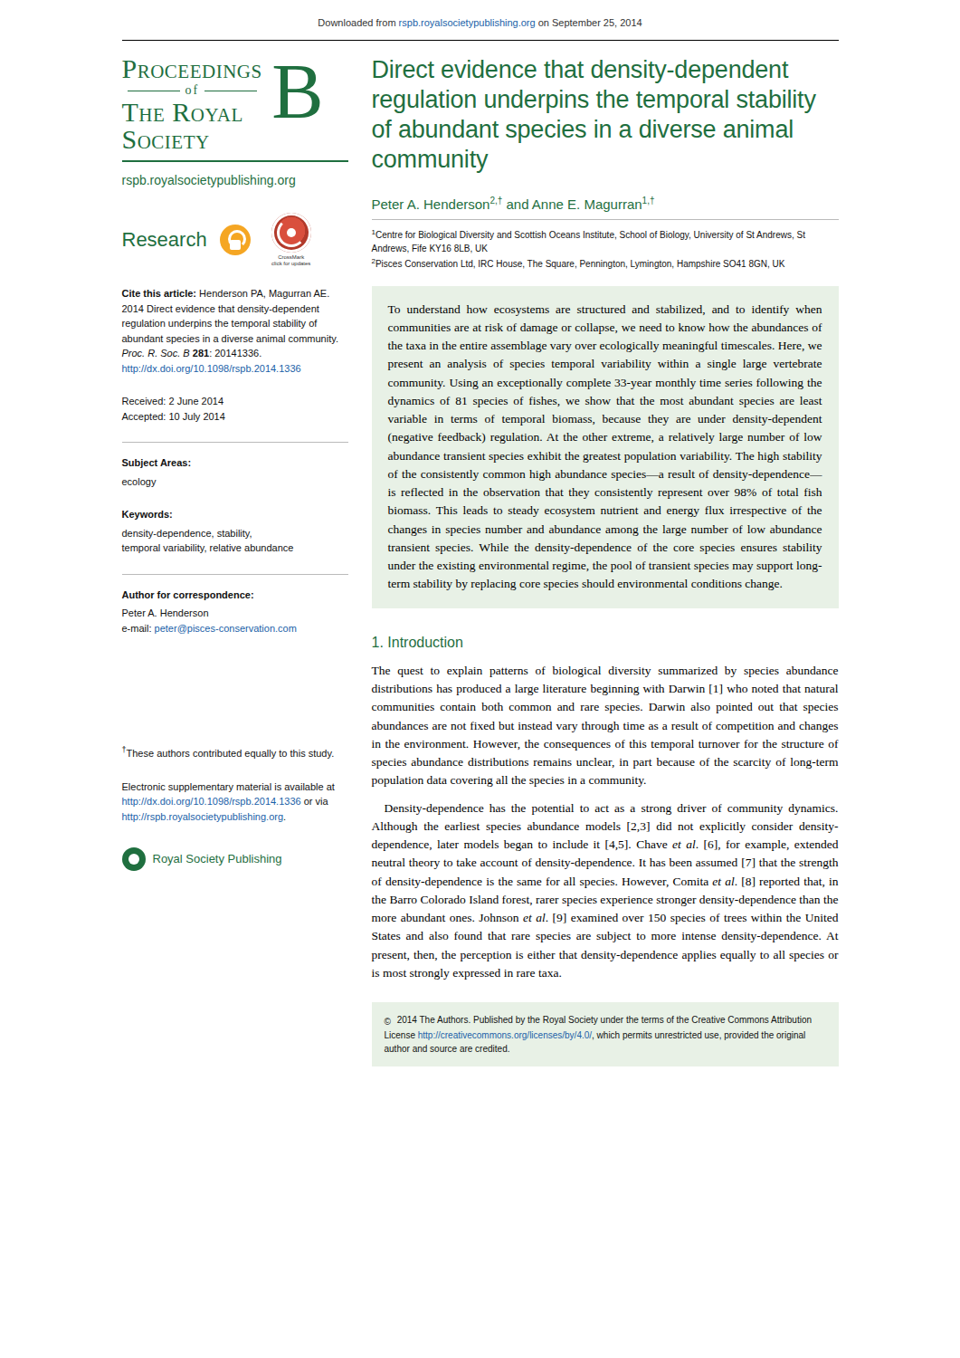Downloaded from rspb.royalsocietypublishing.org on September 25, 2014
Proceedings
of
The Royal
Society
B
rspb.royalsocietypublishing.org
Research
CrossMark
click for updates
Cite this article: Henderson PA, Magurran AE. 2014 Direct evidence that density-dependent regulation underpins the temporal stability of abundant species in a diverse animal community. Proc. R. Soc. B 281: 20141336. http://dx.doi.org/10.1098/rspb.2014.1336
Received: 2 June 2014
Accepted: 10 July 2014
Subject Areas:
ecology
Keywords:
density-dependence, stability,
temporal variability, relative abundance
Author for correspondence:
Peter A. Henderson
e-mail: peter@pisces-conservation.com
†These authors contributed equally to this study.
Electronic supplementary material is available at http://dx.doi.org/10.1098/rspb.2014.1336 or via http://rspb.royalsocietypublishing.org.
Royal Society Publishing
Direct evidence that density-dependent regulation underpins the temporal stability of abundant species in a diverse animal community
Peter A. Henderson2,† and Anne E. Magurran1,†
1Centre for Biological Diversity and Scottish Oceans Institute, School of Biology, University of St Andrews, St Andrews, Fife KY16 8LB, UK
2Pisces Conservation Ltd, IRC House, The Square, Pennington, Lymington, Hampshire SO41 8GN, UK
To understand how ecosystems are structured and stabilized, and to identify when communities are at risk of damage or collapse, we need to know how the abundances of the taxa in the entire assemblage vary over ecologically meaningful timescales. Here, we present an analysis of species temporal variability within a single large vertebrate community. Using an exceptionally complete 33-year monthly time series following the dynamics of 81 species of fishes, we show that the most abundant species are least variable in terms of temporal biomass, because they are under density-dependent (negative feedback) regulation. At the other extreme, a relatively large number of low abundance transient species exhibit the greatest population variability. The high stability of the consistently common high abundance species—a result of density-dependence—is reflected in the observation that they consistently represent over 98% of total fish biomass. This leads to steady ecosystem nutrient and energy flux irrespective of the changes in species number and abundance among the large number of low abundance transient species. While the density-dependence of the core species ensures stability under the existing environmental regime, the pool of transient species may support long-term stability by replacing core species should environmental conditions change.
1. Introduction
The quest to explain patterns of biological diversity summarized by species abundance distributions has produced a large literature beginning with Darwin [1] who noted that natural communities contain both common and rare species. Darwin also pointed out that species abundances are not fixed but instead vary through time as a result of competition and changes in the environment. However, the consequences of this temporal turnover for the structure of species abundance distributions remains unclear, in part because of the scarcity of long-term population data covering all the species in a community.
Density-dependence has the potential to act as a strong driver of community dynamics. Although the earliest species abundance models [2,3] did not explicitly consider density-dependence, later models began to include it [4,5]. Chave et al. [6], for example, extended neutral theory to take account of density-dependence. It has been assumed [7] that the strength of density-dependence is the same for all species. However, Comita et al. [8] reported that, in the Barro Colorado Island forest, rarer species experience stronger density-dependence than the more abundant ones. Johnson et al. [9] examined over 150 species of trees within the United States and also found that rare species are subject to more intense density-dependence. At present, then, the perception is either that density-dependence applies equally to all species or is most strongly expressed in rare taxa.
© 2014 The Authors. Published by the Royal Society under the terms of the Creative Commons Attribution License http://creativecommons.org/licenses/by/4.0/, which permits unrestricted use, provided the original author and source are credited.